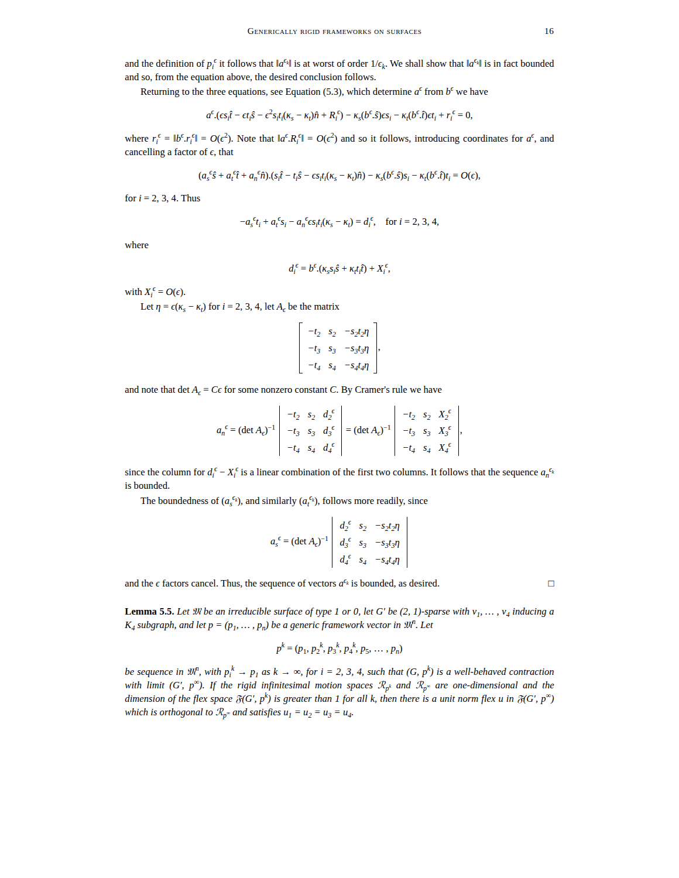Generically rigid frameworks on surfaces 16
and the definition of piϵ it follows that ‖aϵk‖ is at worst of order 1/ϵk. We shall show that ‖aϵk‖ is in fact bounded and so, from the equation above, the desired conclusion follows.
Returning to the three equations, see Equation (5.3), which determine aϵ from bϵ we have
aϵ.(ϵsit̂ − ϵtiŝ − ϵ2siti(κs − κt)n̂ + Riϵ) − κs(bϵ.ŝ)ϵsi − κt(bϵ.t̂)ϵti + riϵ = 0,
where riϵ = ‖bϵ.riϵ‖ = O(ϵ2). Note that ‖aϵ.Riϵ‖ = O(ϵ2) and so it follows, introducing coordinates for aϵ, and cancelling a factor of ϵ, that
(asϵŝ + atϵt̂ + anϵn̂).(sit̂ − tiŝ − ϵsiti(κs − κt)n̂) − κs(bϵ.ŝ)si − κt(bϵ.t̂)ti = O(ϵ),
for i = 2, 3, 4. Thus
−asϵti + atϵsi − anϵϵsiti(κs − κt) = diϵ, for i = 2, 3, 4,
where
diϵ = bϵ.(κssiŝ + κttit̂) + Xiϵ,
with Xiϵ = O(ϵ).
Let η = ϵ(κs − κt) for i = 2, 3, 4, let Aϵ be the matrix
| − t 2 | s 2 | − s 2 t 2 η |
| − t 3 | s 3 | − s 3 t 3 η |
| − t 4 | s 4 | − s 4 t 4 η |
,
and note that det Aϵ = Cϵ for some nonzero constant C. By Cramer's rule we have
anϵ = (det Aϵ)−1
| − t 2 | s 2 | d 2 ϵ |
| − t 3 | s 3 | d 3 ϵ |
| − t 4 | s 4 | d 4 ϵ |
= (det Aϵ)−1
| − t 2 | s 2 | X 2 ϵ |
| − t 3 | s 3 | X 3 ϵ |
| − t 4 | s 4 | X 4 ϵ |
,
since the column for diϵ − Xiϵ is a linear combination of the first two columns. It follows that the sequence anϵk is bounded.
The boundedness of (asϵk), and similarly (atϵk), follows more readily, since
asϵ = (det Aϵ)−1
| d 2 ϵ | s 2 | − s 2 t 2 η |
| d 3 ϵ | s 3 | − s 3 t 3 η |
| d 4 ϵ | s 4 | − s 4 t 4 η |
and the ϵ factors cancel. Thus, the sequence of vectors aϵk is bounded, as desired. □
Lemma 5.5. Let 𝔐 be an irreducible surface of type 1 or 0, let G′ be (2, 1)-sparse with v1, … , v4 inducing a K4 subgraph, and let p = (p1, … , pn) be a generic framework vector in 𝔐n. Let
pk = (p1, p2k, p3k, p4k, p5, … , pn)
be sequence in 𝔐n, with pik → p1 as k → ∞, for i = 2, 3, 4, such that (G, pk) is a well-behaved contraction with limit (G′, p∞). If the rigid infinitesimal motion spaces ℛpk and ℛp∞ are one-dimensional and the dimension of the flex space 𝔉(G′, pk) is greater than 1 for all k, then there is a unit norm flex u in 𝔉(G′, p∞) which is orthogonal to ℛp∞ and satisfies u1 = u2 = u3 = u4.